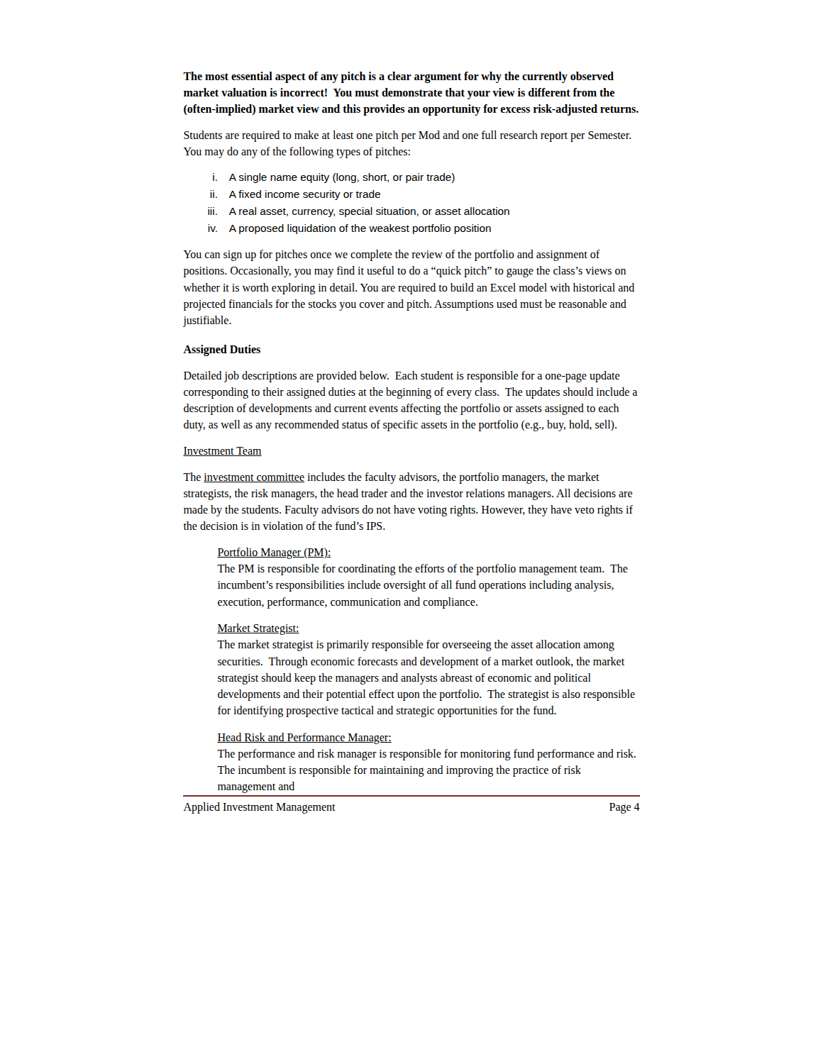The most essential aspect of any pitch is a clear argument for why the currently observed market valuation is incorrect! You must demonstrate that your view is different from the (often-implied) market view and this provides an opportunity for excess risk-adjusted returns.
Students are required to make at least one pitch per Mod and one full research report per Semester. You may do any of the following types of pitches:
A single name equity (long, short, or pair trade)
A fixed income security or trade
A real asset, currency, special situation, or asset allocation
A proposed liquidation of the weakest portfolio position
You can sign up for pitches once we complete the review of the portfolio and assignment of positions. Occasionally, you may find it useful to do a “quick pitch” to gauge the class’s views on whether it is worth exploring in detail. You are required to build an Excel model with historical and projected financials for the stocks you cover and pitch. Assumptions used must be reasonable and justifiable.
Assigned Duties
Detailed job descriptions are provided below. Each student is responsible for a one-page update corresponding to their assigned duties at the beginning of every class. The updates should include a description of developments and current events affecting the portfolio or assets assigned to each duty, as well as any recommended status of specific assets in the portfolio (e.g., buy, hold, sell).
Investment Team
The investment committee includes the faculty advisors, the portfolio managers, the market strategists, the risk managers, the head trader and the investor relations managers. All decisions are made by the students. Faculty advisors do not have voting rights. However, they have veto rights if the decision is in violation of the fund’s IPS.
Portfolio Manager (PM):
The PM is responsible for coordinating the efforts of the portfolio management team. The incumbent’s responsibilities include oversight of all fund operations including analysis, execution, performance, communication and compliance.
Market Strategist:
The market strategist is primarily responsible for overseeing the asset allocation among securities. Through economic forecasts and development of a market outlook, the market strategist should keep the managers and analysts abreast of economic and political developments and their potential effect upon the portfolio. The strategist is also responsible for identifying prospective tactical and strategic opportunities for the fund.
Head Risk and Performance Manager:
The performance and risk manager is responsible for monitoring fund performance and risk. The incumbent is responsible for maintaining and improving the practice of risk management and
Applied Investment Management Page 4